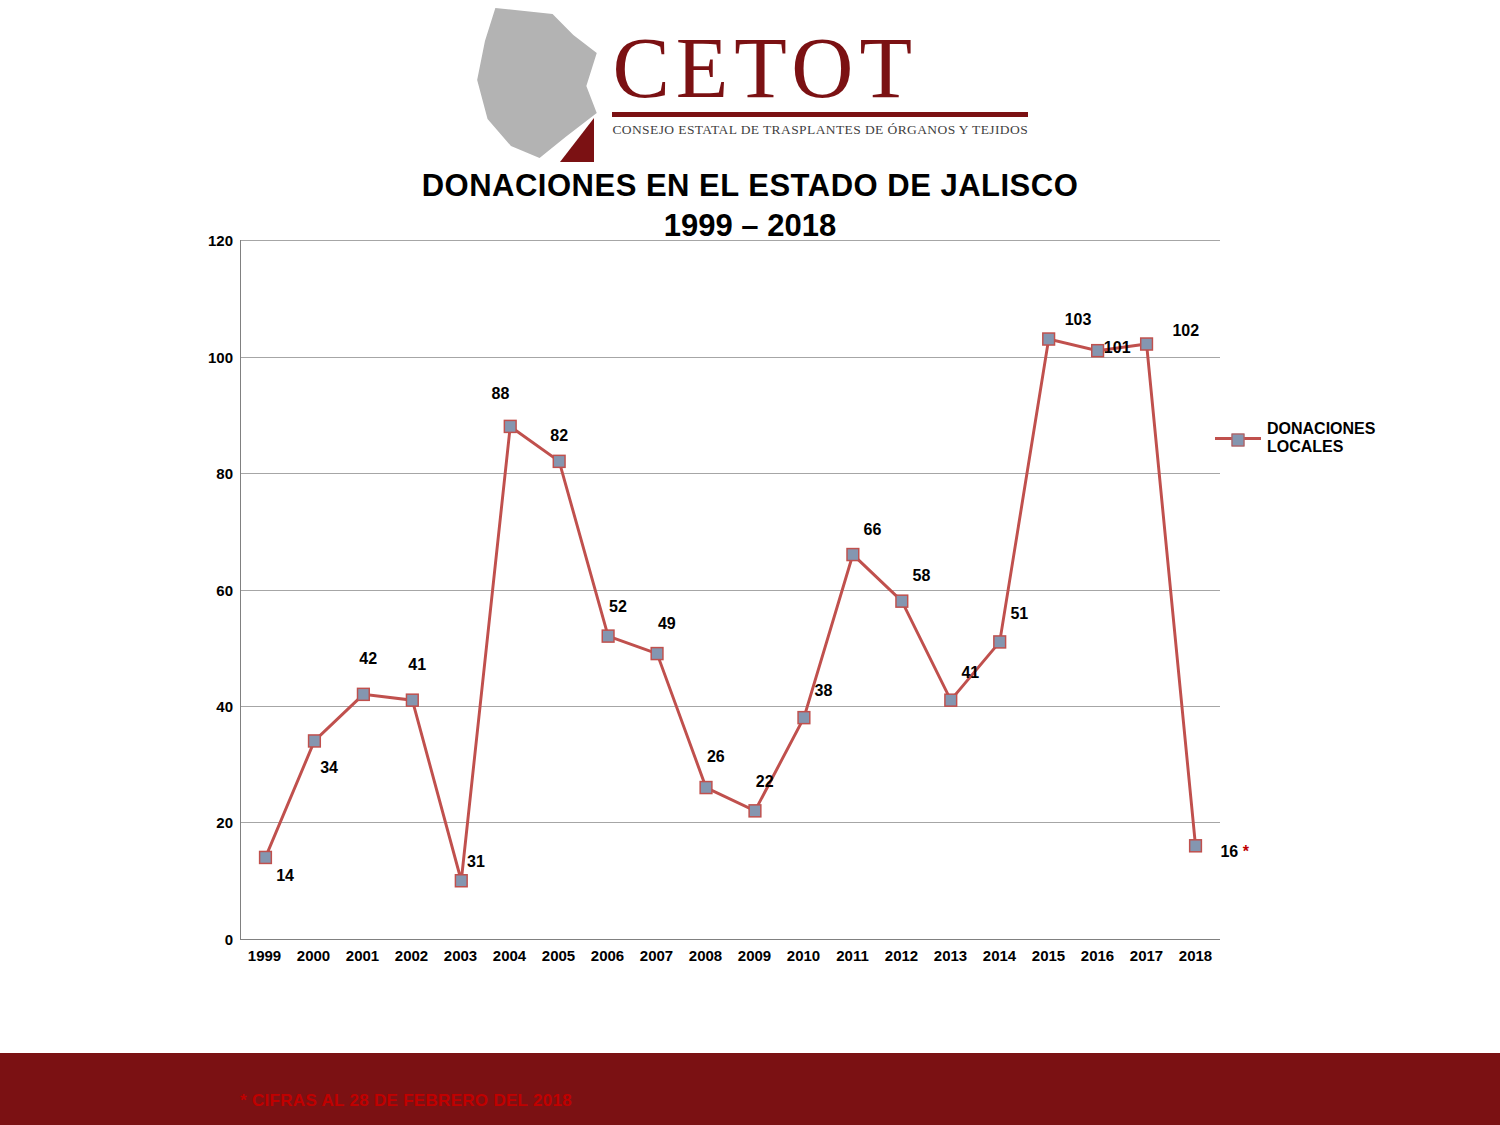CETOT
CONSEJO ESTATAL DE TRASPLANTES DE ÓRGANOS Y TEJIDOS
DONACIONES EN EL ESTADO DE JALISCO
1999 – 2018
120
100
80
60
40
20
0
14
34
42
41
31
88
82
52
49
26
22
38
66
58
41
51
103
101
102
16 *
19992000200120022003 20042005200620072008 20092010201120122013 20142015201620172018
DONACIONES
LOCALES
* CIFRAS AL 28 DE FEBRERO DEL 2018